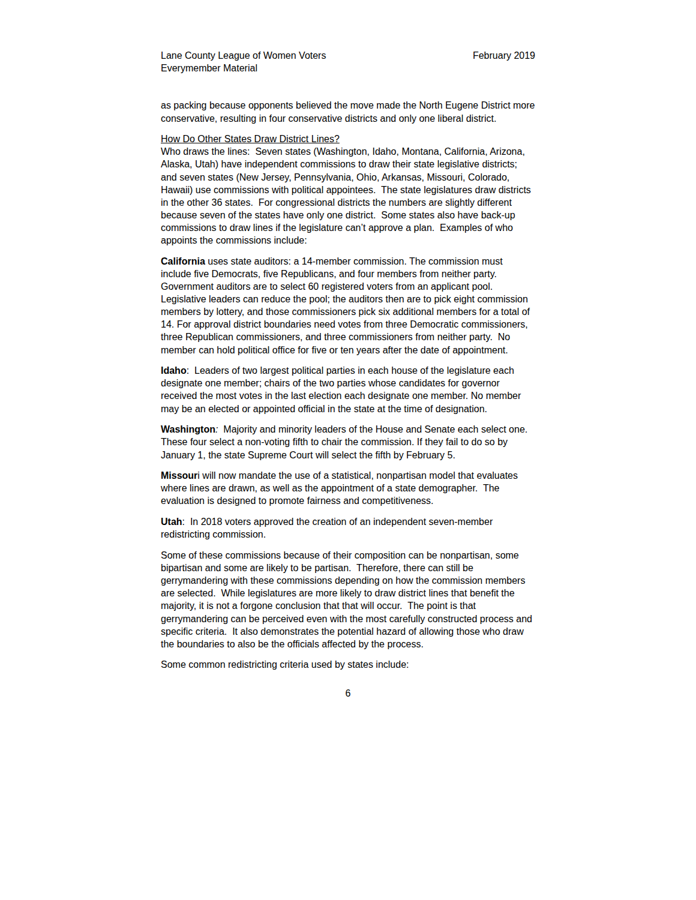Lane County League of Women Voters
Everymember Material
February 2019
as packing because opponents believed the move made the North Eugene District more conservative, resulting in four conservative districts and only one liberal district.
How Do Other States Draw District Lines?
Who draws the lines: Seven states (Washington, Idaho, Montana, California, Arizona, Alaska, Utah) have independent commissions to draw their state legislative districts; and seven states (New Jersey, Pennsylvania, Ohio, Arkansas, Missouri, Colorado, Hawaii) use commissions with political appointees. The state legislatures draw districts in the other 36 states. For congressional districts the numbers are slightly different because seven of the states have only one district. Some states also have back-up commissions to draw lines if the legislature can’t approve a plan. Examples of who appoints the commissions include:
California uses state auditors: a 14-member commission. The commission must include five Democrats, five Republicans, and four members from neither party. Government auditors are to select 60 registered voters from an applicant pool. Legislative leaders can reduce the pool; the auditors then are to pick eight commission members by lottery, and those commissioners pick six additional members for a total of 14. For approval district boundaries need votes from three Democratic commissioners, three Republican commissioners, and three commissioners from neither party. No member can hold political office for five or ten years after the date of appointment.
Idaho: Leaders of two largest political parties in each house of the legislature each designate one member; chairs of the two parties whose candidates for governor received the most votes in the last election each designate one member. No member may be an elected or appointed official in the state at the time of designation.
Washington: Majority and minority leaders of the House and Senate each select one. These four select a non-voting fifth to chair the commission. If they fail to do so by January 1, the state Supreme Court will select the fifth by February 5.
Missouri will now mandate the use of a statistical, nonpartisan model that evaluates where lines are drawn, as well as the appointment of a state demographer. The evaluation is designed to promote fairness and competitiveness.
Utah: In 2018 voters approved the creation of an independent seven-member redistricting commission.
Some of these commissions because of their composition can be nonpartisan, some bipartisan and some are likely to be partisan. Therefore, there can still be gerrymandering with these commissions depending on how the commission members are selected. While legislatures are more likely to draw district lines that benefit the majority, it is not a forgone conclusion that that will occur. The point is that gerrymandering can be perceived even with the most carefully constructed process and specific criteria. It also demonstrates the potential hazard of allowing those who draw the boundaries to also be the officials affected by the process.
Some common redistricting criteria used by states include:
6